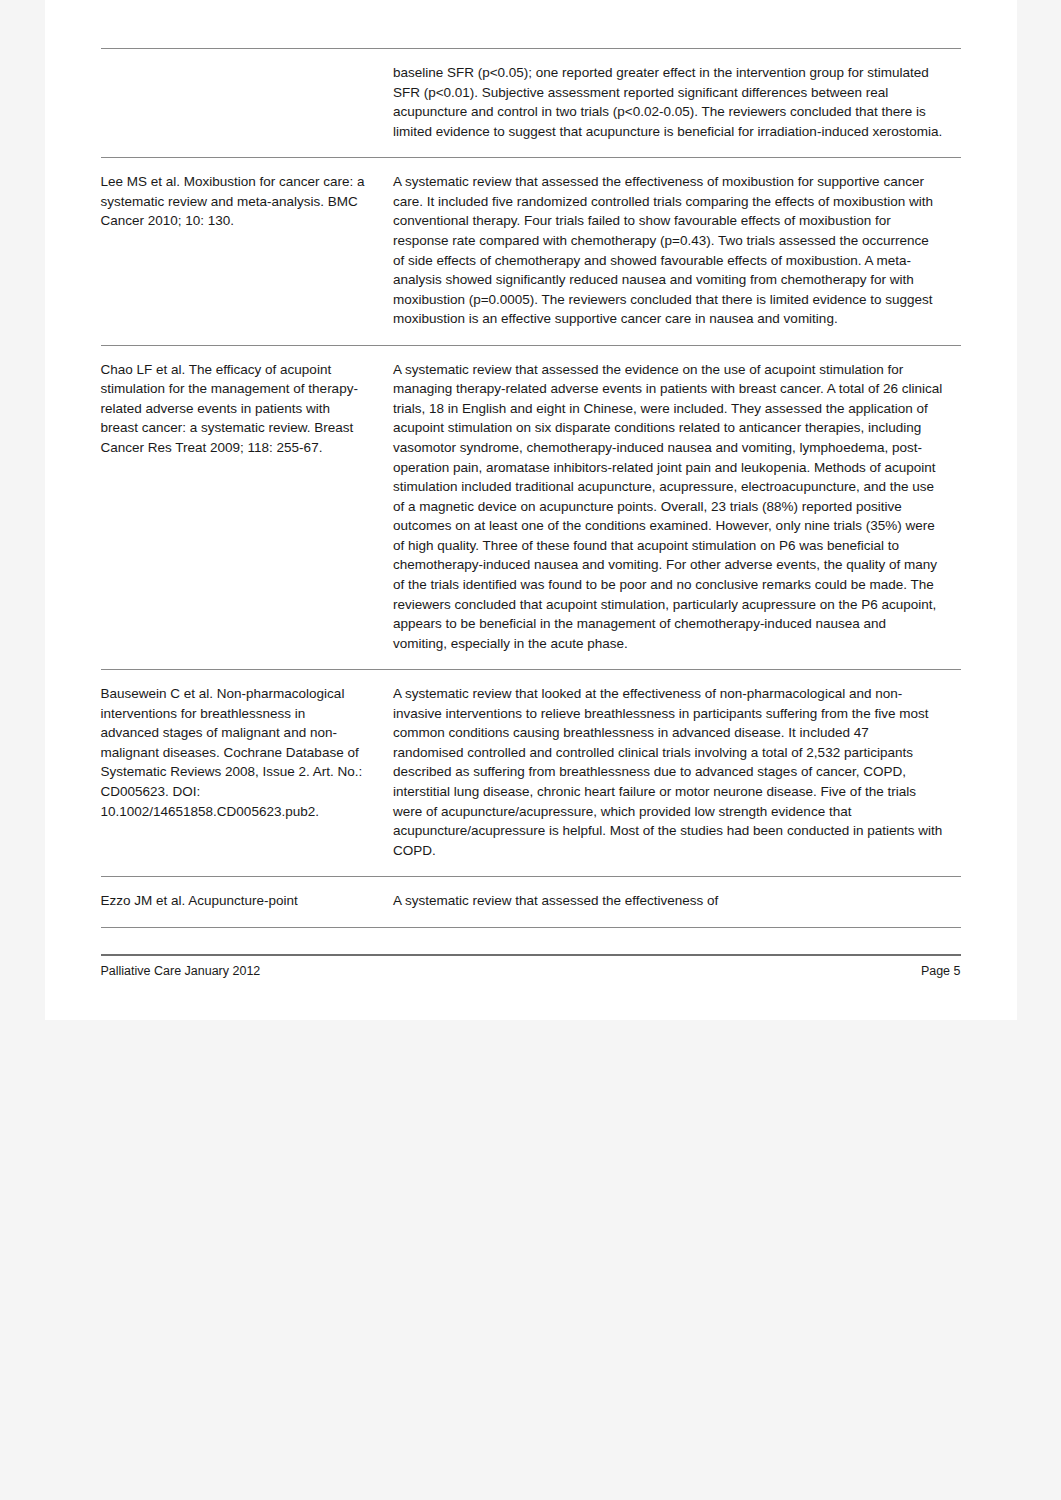| | baseline SFR (p<0.05); one reported greater effect in the intervention group for stimulated SFR (p<0.01). Subjective assessment reported significant differences between real acupuncture and control in two trials (p<0.02-0.05). The reviewers concluded that there is limited evidence to suggest that acupuncture is beneficial for irradiation-induced xerostomia. |
| Lee MS et al. Moxibustion for cancer care: a systematic review and meta-analysis. BMC Cancer 2010; 10: 130. | A systematic review that assessed the effectiveness of moxibustion for supportive cancer care. It included five randomized controlled trials comparing the effects of moxibustion with conventional therapy. Four trials failed to show favourable effects of moxibustion for response rate compared with chemotherapy (p=0.43). Two trials assessed the occurrence of side effects of chemotherapy and showed favourable effects of moxibustion. A meta-analysis showed significantly reduced nausea and vomiting from chemotherapy for with moxibustion (p=0.0005). The reviewers concluded that there is limited evidence to suggest moxibustion is an effective supportive cancer care in nausea and vomiting. |
| Chao LF et al. The efficacy of acupoint stimulation for the management of therapy-related adverse events in patients with breast cancer: a systematic review. Breast Cancer Res Treat 2009; 118: 255-67. | A systematic review that assessed the evidence on the use of acupoint stimulation for managing therapy-related adverse events in patients with breast cancer. A total of 26 clinical trials, 18 in English and eight in Chinese, were included. They assessed the application of acupoint stimulation on six disparate conditions related to anticancer therapies, including vasomotor syndrome, chemotherapy-induced nausea and vomiting, lymphoedema, post-operation pain, aromatase inhibitors-related joint pain and leukopenia. Methods of acupoint stimulation included traditional acupuncture, acupressure, electroacupuncture, and the use of a magnetic device on acupuncture points. Overall, 23 trials (88%) reported positive outcomes on at least one of the conditions examined. However, only nine trials (35%) were of high quality. Three of these found that acupoint stimulation on P6 was beneficial to chemotherapy-induced nausea and vomiting. For other adverse events, the quality of many of the trials identified was found to be poor and no conclusive remarks could be made. The reviewers concluded that acupoint stimulation, particularly acupressure on the P6 acupoint, appears to be beneficial in the management of chemotherapy-induced nausea and vomiting, especially in the acute phase. |
| Bausewein C et al. Non-pharmacological interventions for breathlessness in advanced stages of malignant and non-malignant diseases. Cochrane Database of Systematic Reviews 2008, Issue 2. Art. No.: CD005623. DOI: 10.1002/14651858.CD005623.pub2. | A systematic review that looked at the effectiveness of non-pharmacological and non-invasive interventions to relieve breathlessness in participants suffering from the five most common conditions causing breathlessness in advanced disease. It included 47 randomised controlled and controlled clinical trials involving a total of 2,532 participants described as suffering from breathlessness due to advanced stages of cancer, COPD, interstitial lung disease, chronic heart failure or motor neurone disease. Five of the trials were of acupuncture/acupressure, which provided low strength evidence that acupuncture/acupressure is helpful. Most of the studies had been conducted in patients with COPD. |
| Ezzo JM et al. Acupuncture-point | A systematic review that assessed the effectiveness of |
Palliative Care January 2012 Page 5